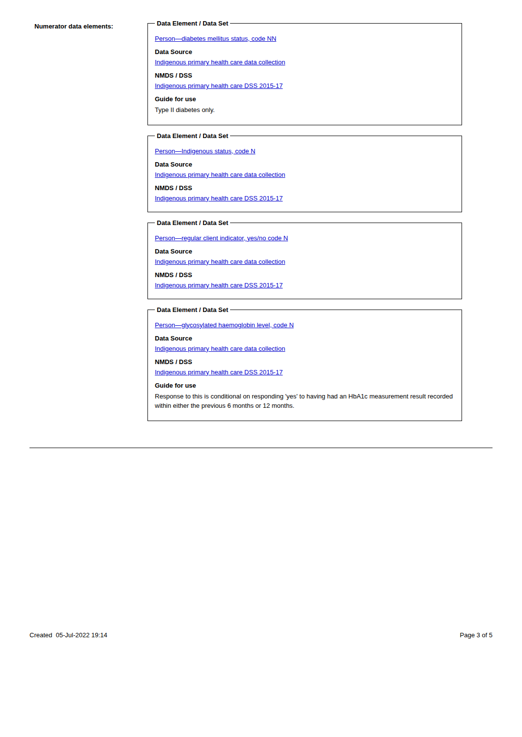Numerator data elements:
Data Element / Data Set
Person—diabetes mellitus status, code NN
Data Source
Indigenous primary health care data collection
NMDS / DSS
Indigenous primary health care DSS 2015-17
Guide for use
Type II diabetes only.
Data Element / Data Set
Person—Indigenous status, code N
Data Source
Indigenous primary health care data collection
NMDS / DSS
Indigenous primary health care DSS 2015-17
Data Element / Data Set
Person—regular client indicator, yes/no code N
Data Source
Indigenous primary health care data collection
NMDS / DSS
Indigenous primary health care DSS 2015-17
Data Element / Data Set
Person—glycosylated haemoglobin level, code N
Data Source
Indigenous primary health care data collection
NMDS / DSS
Indigenous primary health care DSS 2015-17
Guide for use
Response to this is conditional on responding 'yes' to having had an HbA1c measurement result recorded within either the previous 6 months or 12 months.
Created 05-Jul-2022 19:14
Page 3 of 5